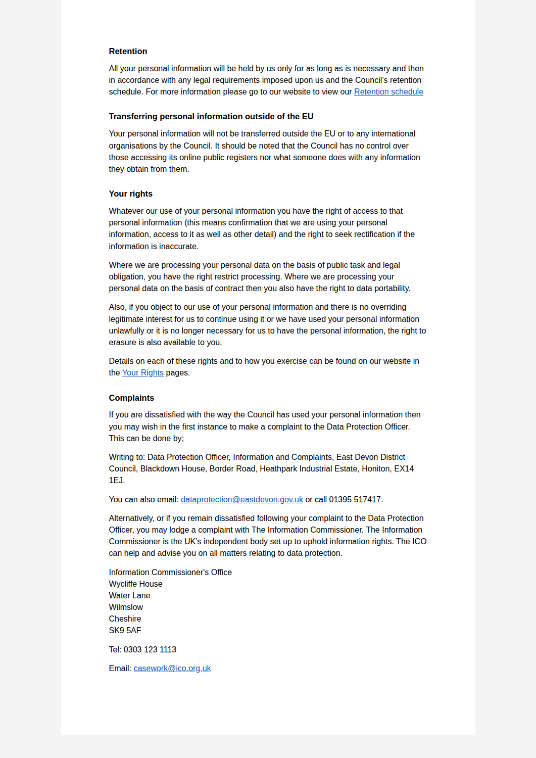Retention
All your personal information will be held by us only for as long as is necessary and then in accordance with any legal requirements imposed upon us and the Council’s retention schedule. For more information please go to our website to view our Retention schedule
Transferring personal information outside of the EU
Your personal information will not be transferred outside the EU or to any international organisations by the Council. It should be noted that the Council has no control over those accessing its online public registers nor what someone does with any information they obtain from them.
Your rights
Whatever our use of your personal information you have the right of access to that personal information (this means confirmation that we are using your personal information, access to it as well as other detail) and the right to seek rectification if the information is inaccurate.
Where we are processing your personal data on the basis of public task and legal obligation, you have the right restrict processing. Where we are processing your personal data on the basis of contract then you also have the right to data portability.
Also, if you object to our use of your personal information and there is no overriding legitimate interest for us to continue using it or we have used your personal information unlawfully or it is no longer necessary for us to have the personal information, the right to erasure is also available to you.
Details on each of these rights and to how you exercise can be found on our website in the Your Rights pages.
Complaints
If you are dissatisfied with the way the Council has used your personal information then you may wish in the first instance to make a complaint to the Data Protection Officer. This can be done by;
Writing to: Data Protection Officer, Information and Complaints, East Devon District Council, Blackdown House, Border Road, Heathpark Industrial Estate, Honiton, EX14 1EJ.
You can also email: dataprotection@eastdevon.gov.uk or call 01395 517417.
Alternatively, or if you remain dissatisfied following your complaint to the Data Protection Officer, you may lodge a complaint with The Information Commissioner. The Information Commissioner is the UK’s independent body set up to uphold information rights. The ICO can help and advise you on all matters relating to data protection.
Information Commissioner's Office Wycliffe House Water Lane Wilmslow Cheshire SK9 5AF
Tel: 0303 123 1113
Email: casework@ico.org.uk